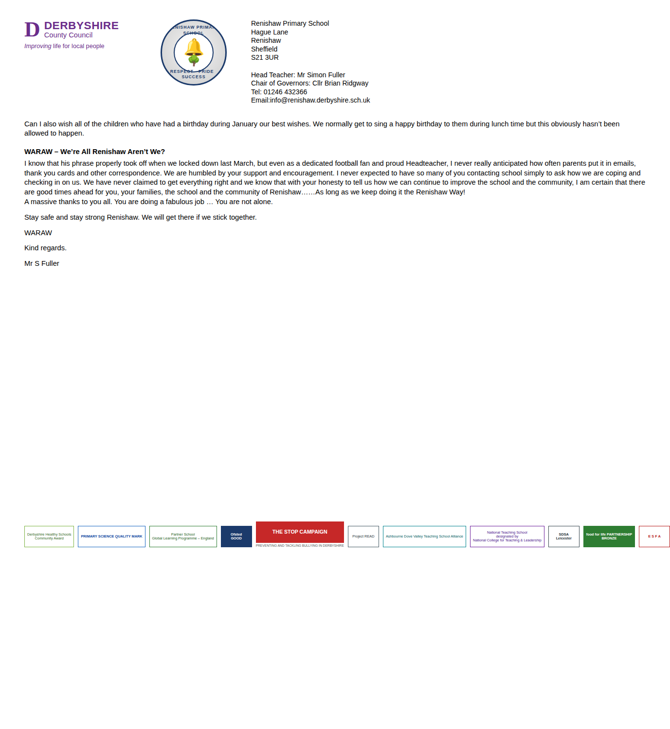D
DERBYSHIRE
County Council
Improving life for local people
Renishaw Primary School
🔔
🌳
Respect Pride Success
Renishaw Primary School
Hague Lane
Renishaw
Sheffield
S21 3UR
Head Teacher: Mr Simon Fuller
Chair of Governors: Cllr Brian Ridgway
Tel: 01246 432366
Email:info@renishaw.derbyshire.sch.uk
Can I also wish all of the children who have had a birthday during January our best wishes. We normally get to sing a happy birthday to them during lunch time but this obviously hasn’t been allowed to happen.
WARAW – We’re All Renishaw Aren’t We?
I know that his phrase properly took off when we locked down last March, but even as a dedicated football fan and proud Headteacher, I never really anticipated how often parents put it in emails, thank you cards and other correspondence. We are humbled by your support and encouragement. I never expected to have so many of you contacting school simply to ask how we are coping and checking in on us. We have never claimed to get everything right and we know that with your honesty to tell us how we can continue to improve the school and the community, I am certain that there are good times ahead for you, your families, the school and the community of Renishaw……As long as we keep doing it the Renishaw Way!
A massive thanks to you all. You are doing a fabulous job … You are not alone.
Stay safe and stay strong Renishaw. We will get there if we stick together.
WARAW
Kind regards.
Mr S Fuller
Derbyshire Healthy Schools
Community Award
PRIMARY SCIENCE QUALITY MARK
Partner School
Global Learning Programme – England
Ofsted
GOOD
THE STOP CAMPAIGN
PREVENTING AND TACKLING BULLYING IN DERBYSHIRE
Project READ
Ashbourne Dove Valley Teaching School Alliance
National Teaching School
designated by
National College for Teaching & Leadership
SDSA
Leicester
food for life PARTNERSHIP
BRONZE
E S F A